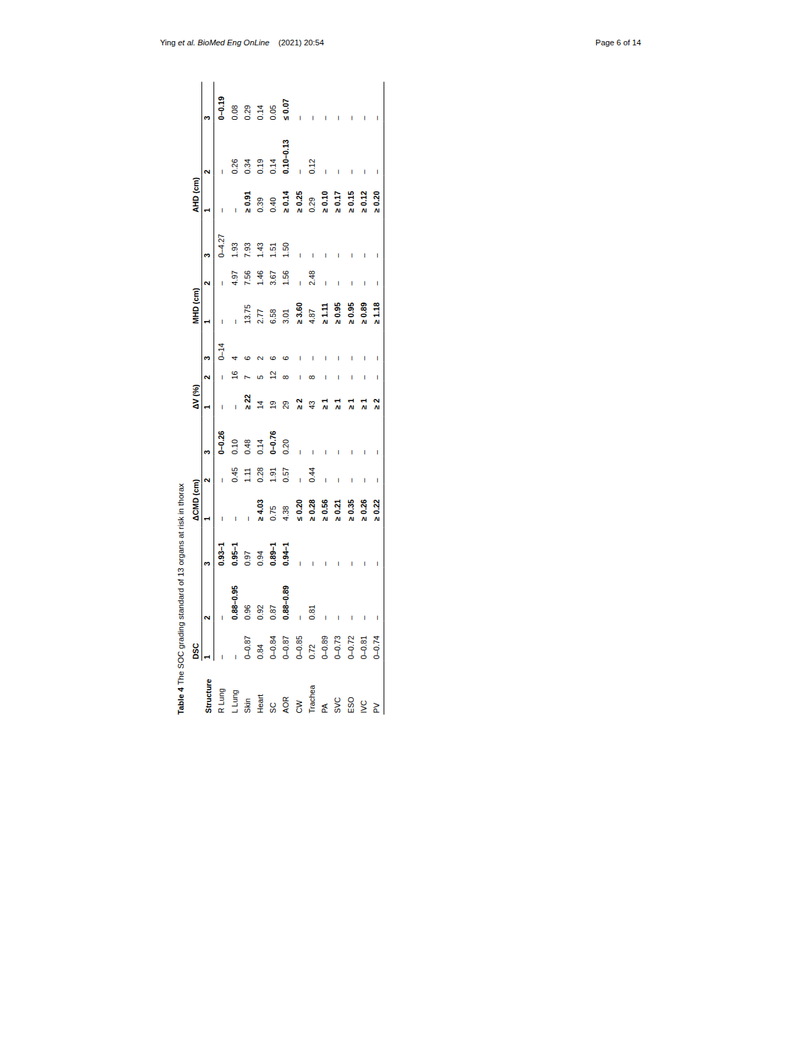Ying et al. BioMed Eng OnLine (2021) 20:54
Page 6 of 14
Table 4 The SOC grading standard of 13 organs at risk in thorax
| Structure | DSC | ΔCMD (cm) | ΔV (%) | MHD (cm) | AHD (cm) |
| --- | --- | --- | --- | --- | --- |
| 1 | 2 | 3 | 1 | 2 | 3 | 1 | 2 | 3 | 1 | 2 | 3 | 1 | 2 | 3 |
| R Lung | – | – | 0.93–1 | – | – | 0–0.26 | – | – | 0–14 | – | – | 0–4.27 | – | – | 0–0.19 |
| L Lung | – | 0.88–0.95 | 0.95–1 | – | 0.45 | 0.10 | – | 16 | 4 | – | 4.97 | 1.93 | – | 0.26 | 0.08 |
| Skin | 0–0.87 | 0.96 | 0.97 | – | 1.11 | 0.48 | ≥ 22 | 7 | 6 | 13.75 | 7.56 | 7.93 | ≥ 0.91 | 0.34 | 0.29 |
| Heart | 0.84 | 0.92 | 0.94 | ≥ 4.03 | 0.28 | 0.14 | 14 | 5 | 2 | 2.77 | 1.46 | 1.43 | 0.39 | 0.19 | 0.14 |
| SC | 0–0.84 | 0.87 | 0.89–1 | 0.75 | 1.91 | 0–0.76 | 19 | 12 | 6 | 6.58 | 3.67 | 1.51 | 0.40 | 0.14 | 0.05 |
| AOR | 0–0.87 | 0.88–0.89 | 0.94–1 | 4.38 | 0.57 | 0.20 | 29 | 8 | 6 | 3.01 | 1.56 | 1.50 | ≥ 0.14 | 0.10–0.13 | ≤ 0.07 |
| CW | 0–0.85 | – | – | ≤ 0.20 | – | – | ≥ 2 | – | – | ≥ 3.60 | – | – | ≥ 0.25 | – | – |
| Trachea | 0.72 | 0.81 | – | ≥ 0.28 | 0.44 | – | 43 | 8 | – | 4.87 | 2.48 | – | 0.29 | 0.12 | – |
| PA | 0–0.89 | – | – | ≥ 0.56 | – | – | ≥ 1 | – | – | ≥ 1.11 | – | – | ≥ 0.10 | – | – |
| SVC | 0–0.73 | – | – | ≥ 0.21 | – | – | ≥ 1 | – | – | ≥ 0.95 | – | – | ≥ 0.17 | – | – |
| ESO | 0–0.72 | – | – | ≥ 0.35 | – | – | ≥ 1 | – | – | ≥ 0.95 | – | – | ≥ 0.15 | – | – |
| IVC | 0–0.81 | – | – | ≥ 0.26 | – | – | ≥ 1 | – | – | ≥ 0.89 | – | – | ≥ 0.12 | – | – |
| PV | 0–0.74 | – | – | ≥ 0.22 | – | – | ≥ 2 | – | – | ≥ 1.18 | – | – | ≥ 0.20 | – | – |